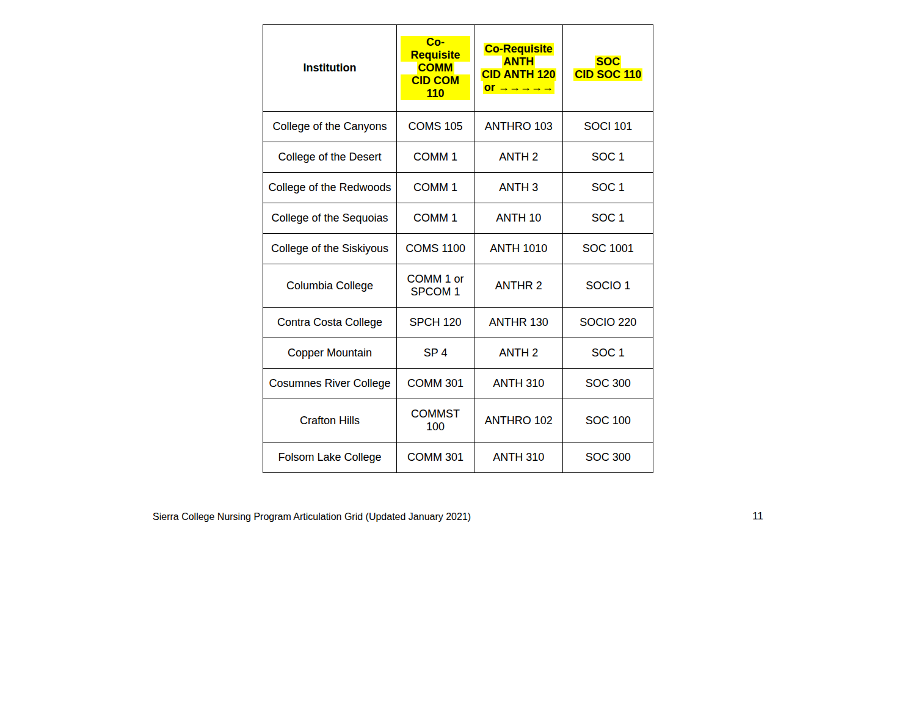| Institution | Co-Requisite COMM CID COM 110 | Co-Requisite ANTH CID ANTH 120 or →→→→→ | SOC CID SOC 110 |
| --- | --- | --- | --- |
| College of the Canyons | COMS 105 | ANTHRO 103 | SOCI 101 |
| College of the Desert | COMM 1 | ANTH 2 | SOC 1 |
| College of the Redwoods | COMM 1 | ANTH 3 | SOC 1 |
| College of the Sequoias | COMM 1 | ANTH 10 | SOC 1 |
| College of the Siskiyous | COMS 1100 | ANTH 1010 | SOC 1001 |
| Columbia College | COMM 1 or SPCOM 1 | ANTHR 2 | SOCIO 1 |
| Contra Costa College | SPCH 120 | ANTHR 130 | SOCIO 220 |
| Copper Mountain | SP 4 | ANTH 2 | SOC 1 |
| Cosumnes River College | COMM 301 | ANTH 310 | SOC 300 |
| Crafton Hills | COMMST 100 | ANTHRO 102 | SOC 100 |
| Folsom Lake College | COMM 301 | ANTH 310 | SOC 300 |
Sierra College Nursing Program Articulation Grid (Updated January 2021)
11